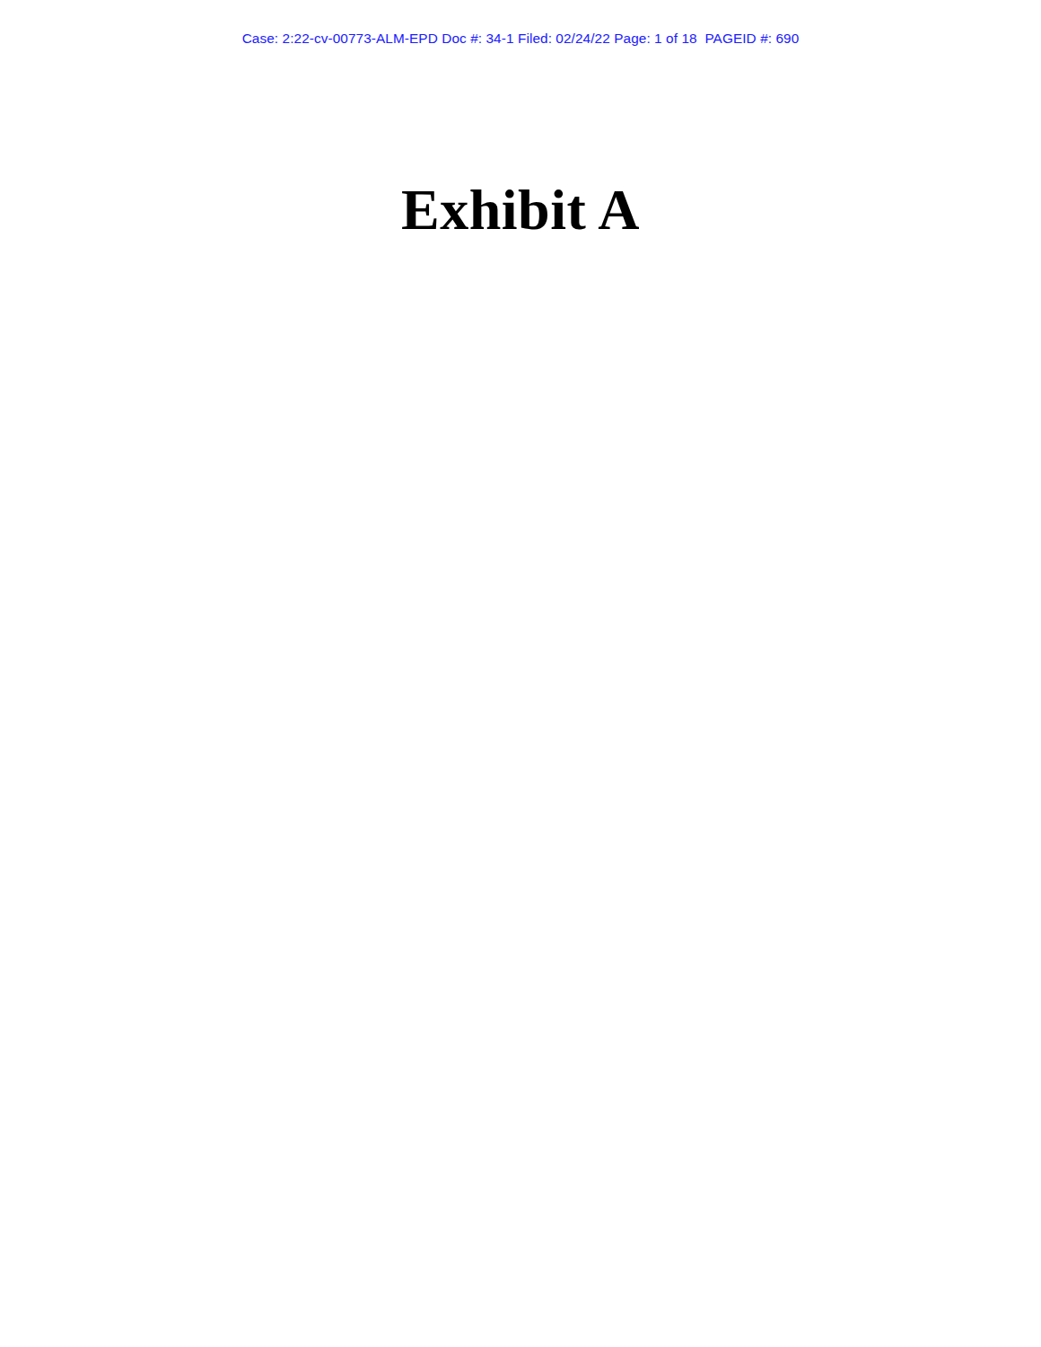Case: 2:22-cv-00773-ALM-EPD Doc #: 34-1 Filed: 02/24/22 Page: 1 of 18 PAGEID #: 690
Exhibit A